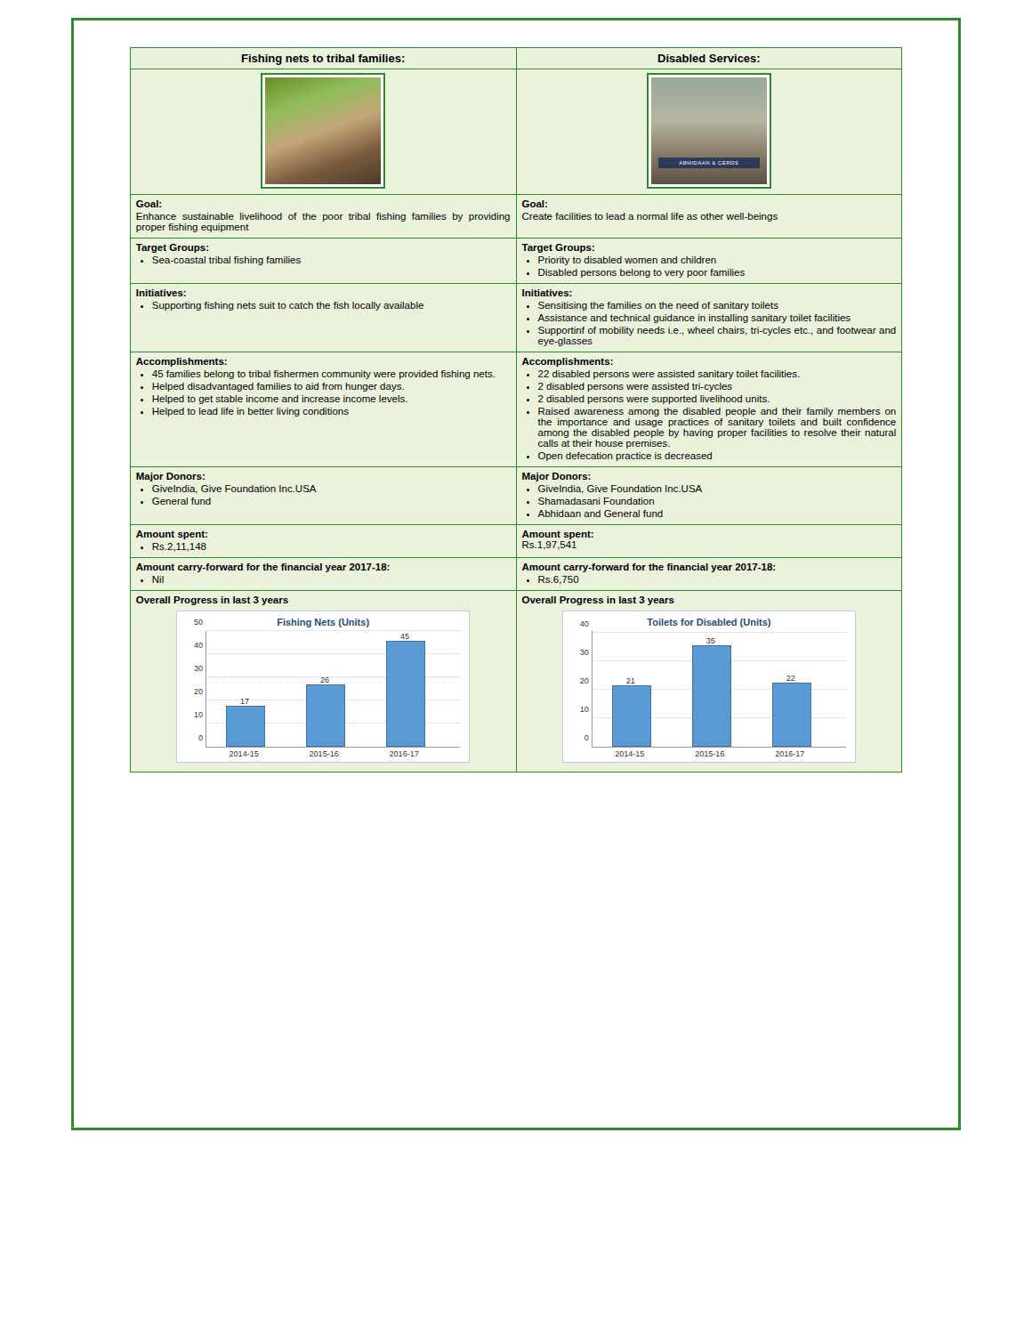| Fishing nets to tribal families: | Disabled Services: |
| --- | --- |
| Goal: Enhance sustainable livelihood of the poor tribal fishing families by providing proper fishing equipment | Goal: Create facilities to lead a normal life as other well-beings |
| Target Groups: Sea-coastal tribal fishing families | Target Groups: Priority to disabled women and children Disabled persons belong to very poor families |
| Initiatives: Supporting fishing nets suit to catch the fish locally available | Initiatives: Sensitising the families on the need of sanitary toilets Assistance and technical guidance in installing sanitary toilet facilities Supportinf of mobility needs i.e., wheel chairs, tri-cycles etc., and footwear and eye-glasses |
| Accomplishments: 45 families belong to tribal fishermen community were provided fishing nets. Helped disadvantaged families to aid from hunger days. Helped to get stable income and increase income levels. Helped to lead life in better living conditions | Accomplishments: 22 disabled persons were assisted sanitary toilet facilities. 2 disabled persons were assisted tri-cycles 2 disabled persons were supported livelihood units. Raised awareness among the disabled people and their family members on the importance and usage practices of sanitary toilets and built confidence among the disabled people by having proper facilities to resolve their natural calls at their house premises. Open defecation practice is decreased |
| Major Donors: GiveIndia, Give Foundation Inc.USA General fund | Major Donors: GiveIndia, Give Foundation Inc.USA Shamadasani Foundation Abhidaan and General fund |
| Amount spent: Rs.2,11,148 | Amount spent: Rs.1,97,541 |
| Amount carry-forward for the financial year 2017-18: Nil | Amount carry-forward for the financial year 2017-18: Rs.6,750 |
| Overall Progress in last 3 years Fishing Nets (Units) 0 10 20 30 40 50 17 26 45 2014-15 2015-16 2016-17 | Overall Progress in last 3 years Toilets for Disabled (Units) 0 10 20 30 40 21 35 22 2014-15 2015-16 2016-17 |